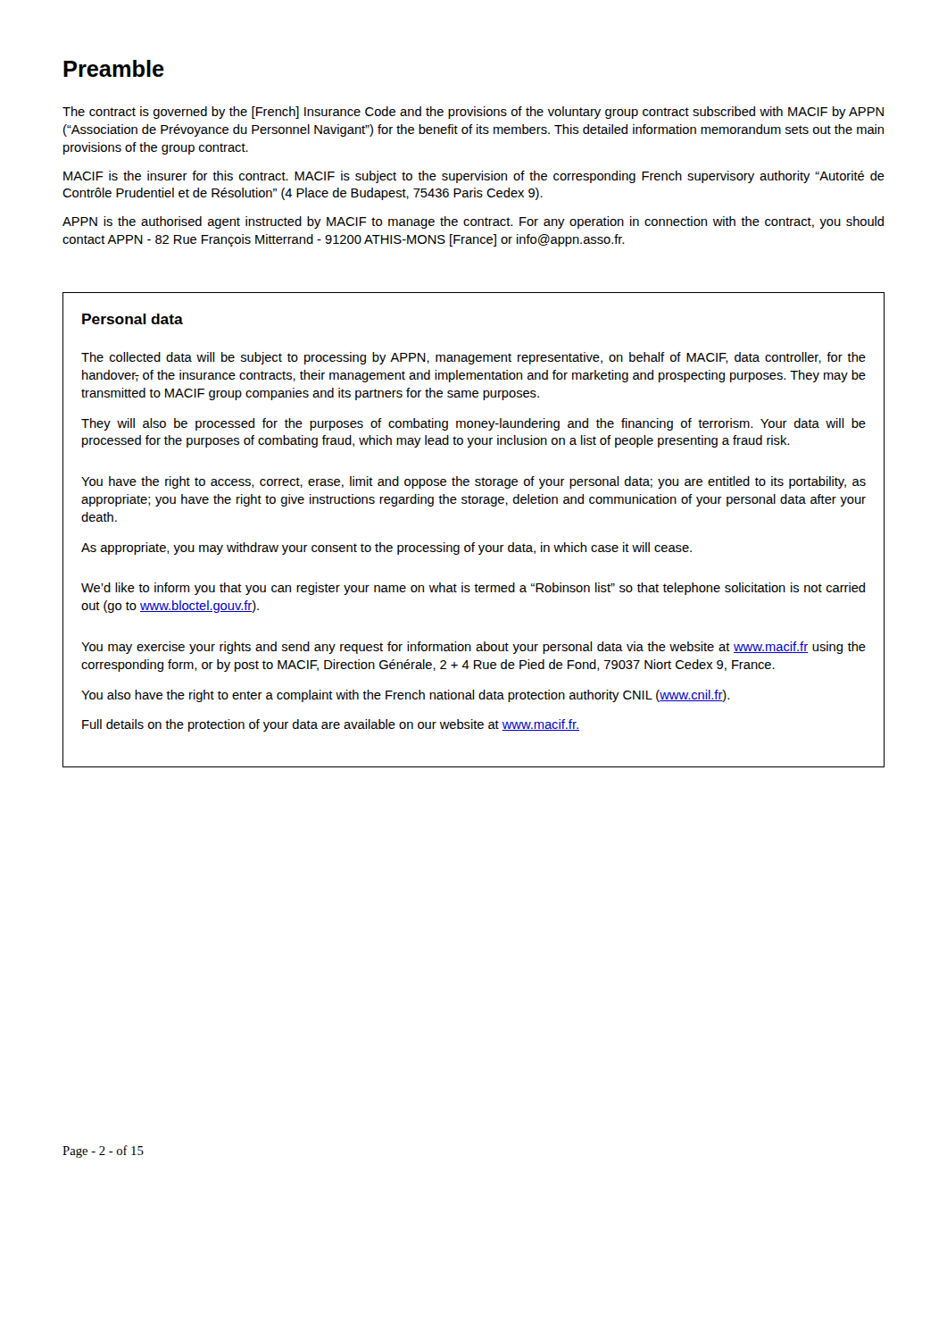Preamble
The contract is governed by the [French] Insurance Code and the provisions of the voluntary group contract subscribed with MACIF by APPN (“Association de Prévoyance du Personnel Navigant”) for the benefit of its members. This detailed information memorandum sets out the main provisions of the group contract.
MACIF is the insurer for this contract. MACIF is subject to the supervision of the corresponding French supervisory authority “Autorité de Contrôle Prudentiel et de Résolution” (4 Place de Budapest, 75436 Paris Cedex 9).
APPN is the authorised agent instructed by MACIF to manage the contract. For any operation in connection with the contract, you should contact APPN - 82 Rue François Mitterrand - 91200 ATHIS-MONS [France] or info@appn.asso.fr.
Personal data
The collected data will be subject to processing by APPN, management representative, on behalf of MACIF, data controller, for the handover, of the insurance contracts, their management and implementation and for marketing and prospecting purposes. They may be transmitted to MACIF group companies and its partners for the same purposes.
They will also be processed for the purposes of combating money-laundering and the financing of terrorism. Your data will be processed for the purposes of combating fraud, which may lead to your inclusion on a list of people presenting a fraud risk.
You have the right to access, correct, erase, limit and oppose the storage of your personal data; you are entitled to its portability, as appropriate; you have the right to give instructions regarding the storage, deletion and communication of your personal data after your death.
As appropriate, you may withdraw your consent to the processing of your data, in which case it will cease.
We’d like to inform you that you can register your name on what is termed a “Robinson list” so that telephone solicitation is not carried out (go to www.bloctel.gouv.fr).
You may exercise your rights and send any request for information about your personal data via the website at www.macif.fr using the corresponding form, or by post to MACIF, Direction Générale, 2 + 4 Rue de Pied de Fond, 79037 Niort Cedex 9, France.
You also have the right to enter a complaint with the French national data protection authority CNIL (www.cnil.fr).
Full details on the protection of your data are available on our website at www.macif.fr.
Page - 2 - of 15